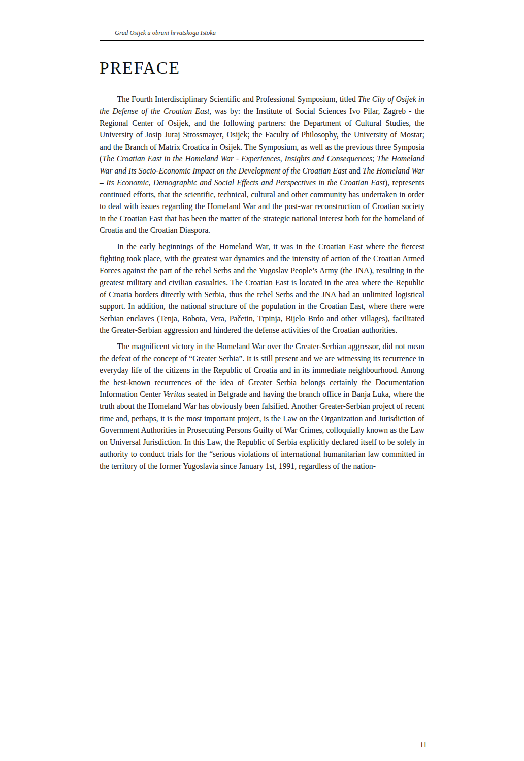Grad Osijek u obrani hrvatskoga Istoka
PREFACE
The Fourth Interdisciplinary Scientific and Professional Symposium, titled The City of Osijek in the Defense of the Croatian East, was by: the Institute of Social Sciences Ivo Pilar, Zagreb - the Regional Center of Osijek, and the following partners: the Department of Cultural Studies, the University of Josip Juraj Strossmayer, Osijek; the Faculty of Philosophy, the University of Mostar; and the Branch of Matrix Croatica in Osijek. The Symposium, as well as the previous three Symposia (The Croatian East in the Homeland War - Experiences, Insights and Consequences; The Homeland War and Its Socio-Economic Impact on the Development of the Croatian East and The Homeland War – Its Economic, Demographic and Social Effects and Perspectives in the Croatian East), represents continued efforts, that the scientific, technical, cultural and other community has undertaken in order to deal with issues regarding the Homeland War and the post-war reconstruction of Croatian society in the Croatian East that has been the matter of the strategic national interest both for the homeland of Croatia and the Croatian Diaspora.
In the early beginnings of the Homeland War, it was in the Croatian East where the fiercest fighting took place, with the greatest war dynamics and the intensity of action of the Croatian Armed Forces against the part of the rebel Serbs and the Yugoslav People’s Army (the JNA), resulting in the greatest military and civilian casualties. The Croatian East is located in the area where the Republic of Croatia borders directly with Serbia, thus the rebel Serbs and the JNA had an unlimited logistical support. In addition, the national structure of the population in the Croatian East, where there were Serbian enclaves (Tenja, Bobota, Vera, Pačetin, Trpinja, Bijelo Brdo and other villages), facilitated the Greater-Serbian aggression and hindered the defense activities of the Croatian authorities.
The magnificent victory in the Homeland War over the Greater-Serbian aggressor, did not mean the defeat of the concept of “Greater Serbia”. It is still present and we are witnessing its recurrence in everyday life of the citizens in the Republic of Croatia and in its immediate neighbourhood. Among the best-known recurrences of the idea of Greater Serbia belongs certainly the Documentation Information Center Veritas seated in Belgrade and having the branch office in Banja Luka, where the truth about the Homeland War has obviously been falsified. Another Greater-Serbian project of recent time and, perhaps, it is the most important project, is the Law on the Organization and Jurisdiction of Government Authorities in Prosecuting Persons Guilty of War Crimes, colloquially known as the Law on Universal Jurisdiction. In this Law, the Republic of Serbia explicitly declared itself to be solely in authority to conduct trials for the “serious violations of international humanitarian law committed in the territory of the former Yugoslavia since January 1st, 1991, regardless of the nation-
11